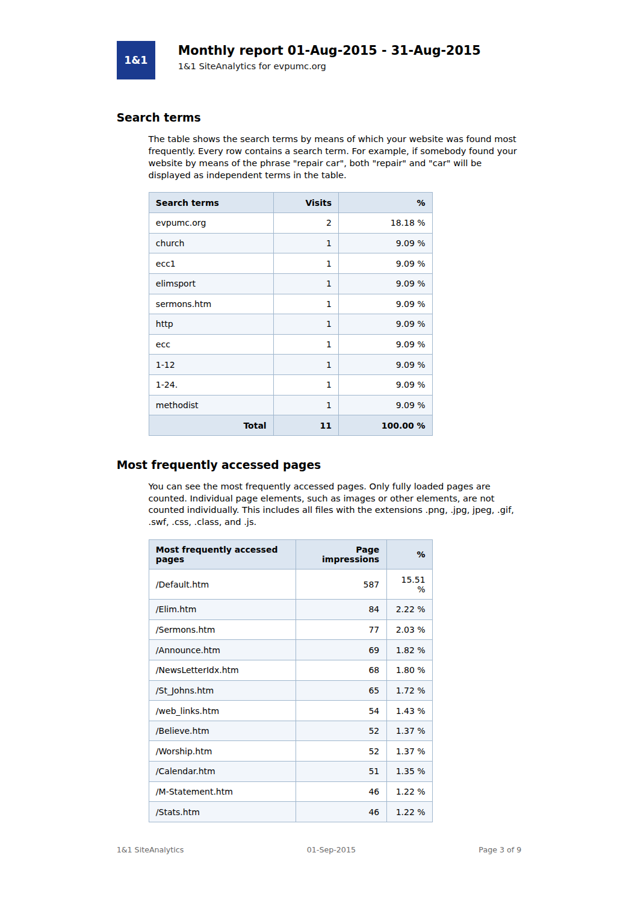1&1
Monthly report 01-Aug-2015 - 31-Aug-2015
1&1 SiteAnalytics for evpumc.org
Search terms
The table shows the search terms by means of which your website was found most frequently. Every row contains a search term. For example, if somebody found your website by means of the phrase "repair car", both "repair" and "car" will be displayed as independent terms in the table.
Search terms
| Search terms | Visits | % |
| --- | --- | --- |
| evpumc.org | 2 | 18.18 % |
| church | 1 | 9.09 % |
| ecc1 | 1 | 9.09 % |
| elimsport | 1 | 9.09 % |
| sermons.htm | 1 | 9.09 % |
| http | 1 | 9.09 % |
| ecc | 1 | 9.09 % |
| 1-12 | 1 | 9.09 % |
| 1-24. | 1 | 9.09 % |
| methodist | 1 | 9.09 % |
| Total | 11 | 100.00 % |
Most frequently accessed pages
You can see the most frequently accessed pages. Only fully loaded pages are counted. Individual page elements, such as images or other elements, are not counted individually. This includes all files with the extensions .png, .jpg, jpeg, .gif, .swf, .css, .class, and .js.
Most frequently accessed pages
| Most frequently accessed pages | Page impressions | % |
| --- | --- | --- |
| /Default.htm | 587 | 15.51 % |
| /Elim.htm | 84 | 2.22 % |
| /Sermons.htm | 77 | 2.03 % |
| /Announce.htm | 69 | 1.82 % |
| /NewsLetterIdx.htm | 68 | 1.80 % |
| /St_Johns.htm | 65 | 1.72 % |
| /web_links.htm | 54 | 1.43 % |
| /Believe.htm | 52 | 1.37 % |
| /Worship.htm | 52 | 1.37 % |
| /Calendar.htm | 51 | 1.35 % |
| /M-Statement.htm | 46 | 1.22 % |
| /Stats.htm | 46 | 1.22 % |
1&1 SiteAnalytics
01-Sep-2015
Page 3 of 9